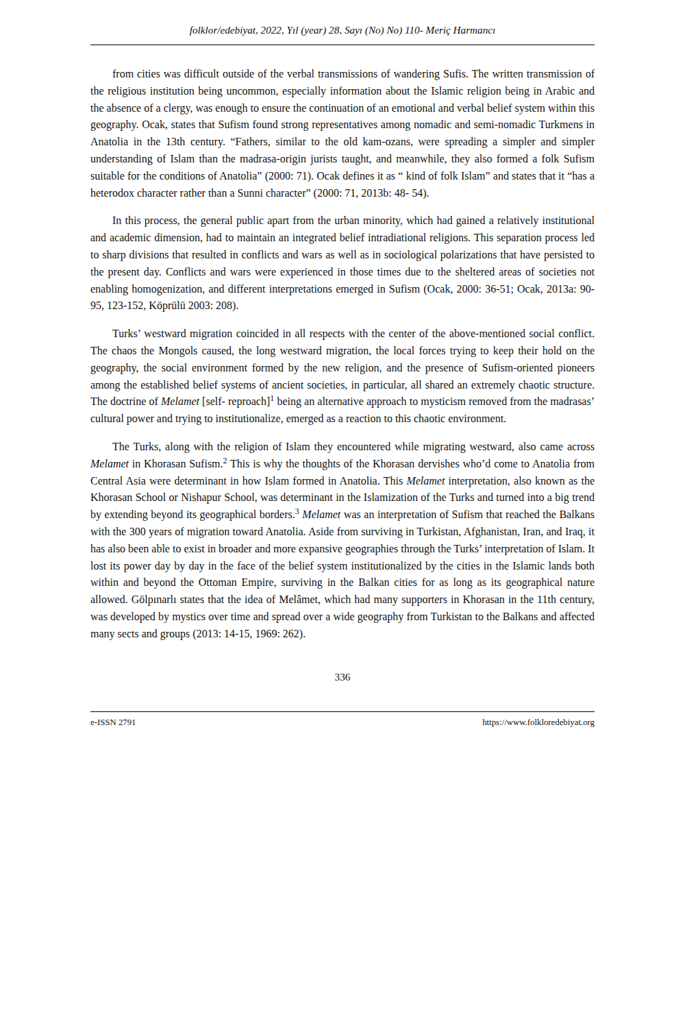folklor/edebiyat, 2022, Yıl (year) 28, Sayı (No) No) 110- Meriç Harmancı
from cities was difficult outside of the verbal transmissions of wandering Sufis. The written transmission of the religious institution being uncommon, especially information about the Islamic religion being in Arabic and the absence of a clergy, was enough to ensure the continuation of an emotional and verbal belief system within this geography. Ocak, states that Sufism found strong representatives among nomadic and semi-nomadic Turkmens in Anatolia in the 13th century. “Fathers, similar to the old kam-ozans, were spreading a simpler and simpler understanding of Islam than the madrasa-origin jurists taught, and meanwhile, they also formed a folk Sufism suitable for the conditions of Anatolia” (2000: 71). Ocak defines it as “ kind of folk Islam” and states that it “has a heterodox character rather than a Sunni character” (2000: 71, 2013b: 48- 54).
In this process, the general public apart from the urban minority, which had gained a relatively institutional and academic dimension, had to maintain an integrated belief intradiational religions. This separation process led to sharp divisions that resulted in conflicts and wars as well as in sociological polarizations that have persisted to the present day. Conflicts and wars were experienced in those times due to the sheltered areas of societies not enabling homogenization, and different interpretations emerged in Sufism (Ocak, 2000: 36-51; Ocak, 2013a: 90-95, 123-152, Köprülü 2003: 208).
Turks’ westward migration coincided in all respects with the center of the above-mentioned social conflict. The chaos the Mongols caused, the long westward migration, the local forces trying to keep their hold on the geography, the social environment formed by the new religion, and the presence of Sufism-oriented pioneers among the established belief systems of ancient societies, in particular, all shared an extremely chaotic structure. The doctrine of Melamet [self- reproach]1 being an alternative approach to mysticism removed from the madrasas’ cultural power and trying to institutionalize, emerged as a reaction to this chaotic environment.
The Turks, along with the religion of Islam they encountered while migrating westward, also came across Melamet in Khorasan Sufism.2 This is why the thoughts of the Khorasan dervishes who’d come to Anatolia from Central Asia were determinant in how Islam formed in Anatolia. This Melamet interpretation, also known as the Khorasan School or Nishapur School, was determinant in the Islamization of the Turks and turned into a big trend by extending beyond its geographical borders.3 Melamet was an interpretation of Sufism that reached the Balkans with the 300 years of migration toward Anatolia. Aside from surviving in Turkistan, Afghanistan, Iran, and Iraq, it has also been able to exist in broader and more expansive geographies through the Turks’ interpretation of Islam. It lost its power day by day in the face of the belief system institutionalized by the cities in the Islamic lands both within and beyond the Ottoman Empire, surviving in the Balkan cities for as long as its geographical nature allowed. Gölpınarlı states that the idea of Melâmet, which had many supporters in Khorasan in the 11th century, was developed by mystics over time and spread over a wide geography from Turkistan to the Balkans and affected many sects and groups (2013: 14-15, 1969: 262).
336
e-ISSN 2791 https://www.folkloredebiyat.org